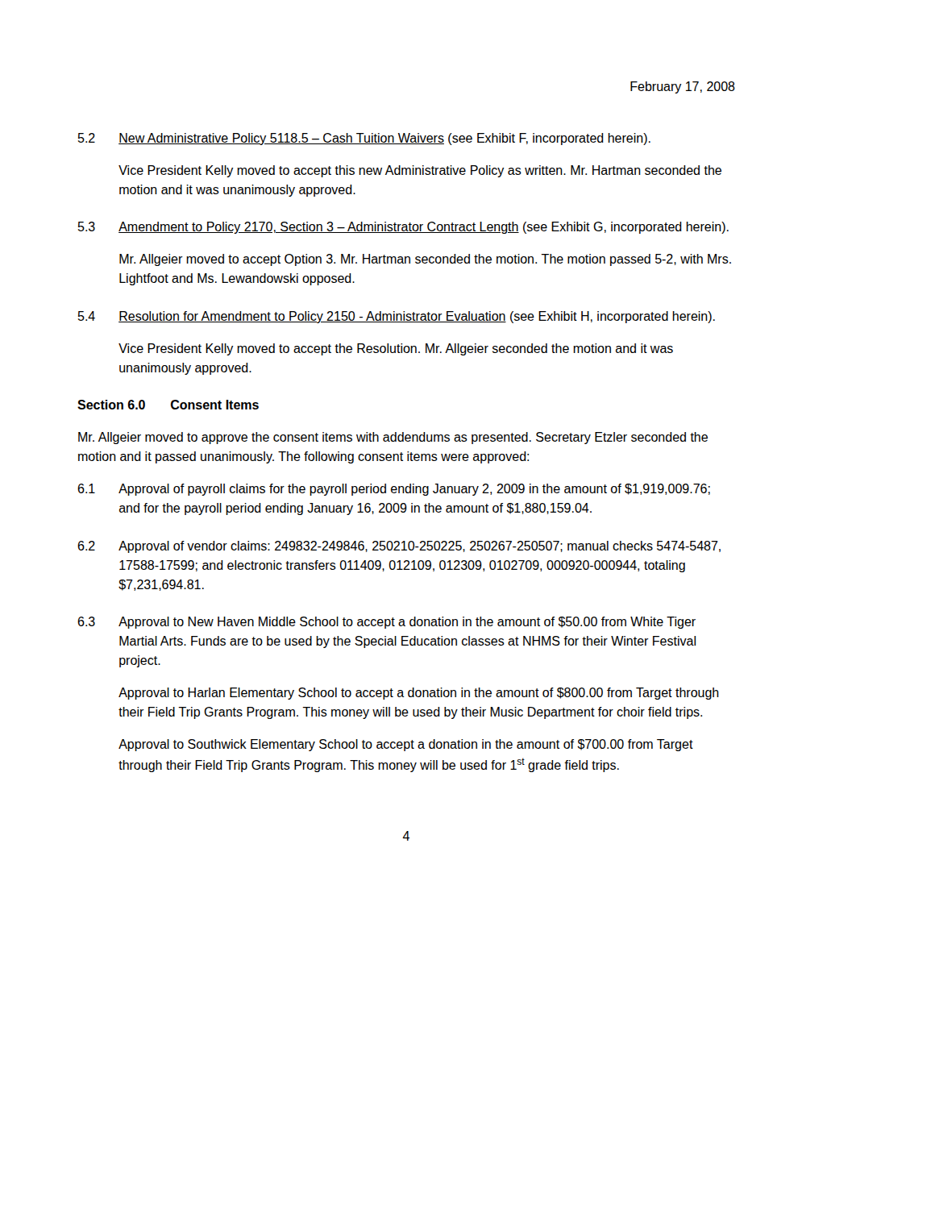February 17, 2008
5.2
New Administrative Policy 5118.5 – Cash Tuition Waivers (see Exhibit F, incorporated herein).
Vice President Kelly moved to accept this new Administrative Policy as written. Mr. Hartman seconded the motion and it was unanimously approved.
5.3
Amendment to Policy 2170, Section 3 – Administrator Contract Length (see Exhibit G, incorporated herein).
Mr. Allgeier moved to accept Option 3. Mr. Hartman seconded the motion. The motion passed 5-2, with Mrs. Lightfoot and Ms. Lewandowski opposed.
5.4
Resolution for Amendment to Policy 2150 - Administrator Evaluation (see Exhibit H, incorporated herein).
Vice President Kelly moved to accept the Resolution. Mr. Allgeier seconded the motion and it was unanimously approved.
Section 6.0
Consent Items
Mr. Allgeier moved to approve the consent items with addendums as presented. Secretary Etzler seconded the motion and it passed unanimously. The following consent items were approved:
6.1
Approval of payroll claims for the payroll period ending January 2, 2009 in the amount of $1,919,009.76; and for the payroll period ending January 16, 2009 in the amount of $1,880,159.04.
6.2
Approval of vendor claims: 249832-249846, 250210-250225, 250267-250507; manual checks 5474-5487, 17588-17599; and electronic transfers 011409, 012109, 012309, 0102709, 000920-000944, totaling $7,231,694.81.
6.3
Approval to New Haven Middle School to accept a donation in the amount of $50.00 from White Tiger Martial Arts. Funds are to be used by the Special Education classes at NHMS for their Winter Festival project.
Approval to Harlan Elementary School to accept a donation in the amount of $800.00 from Target through their Field Trip Grants Program. This money will be used by their Music Department for choir field trips.
Approval to Southwick Elementary School to accept a donation in the amount of $700.00 from Target through their Field Trip Grants Program. This money will be used for 1st grade field trips.
4